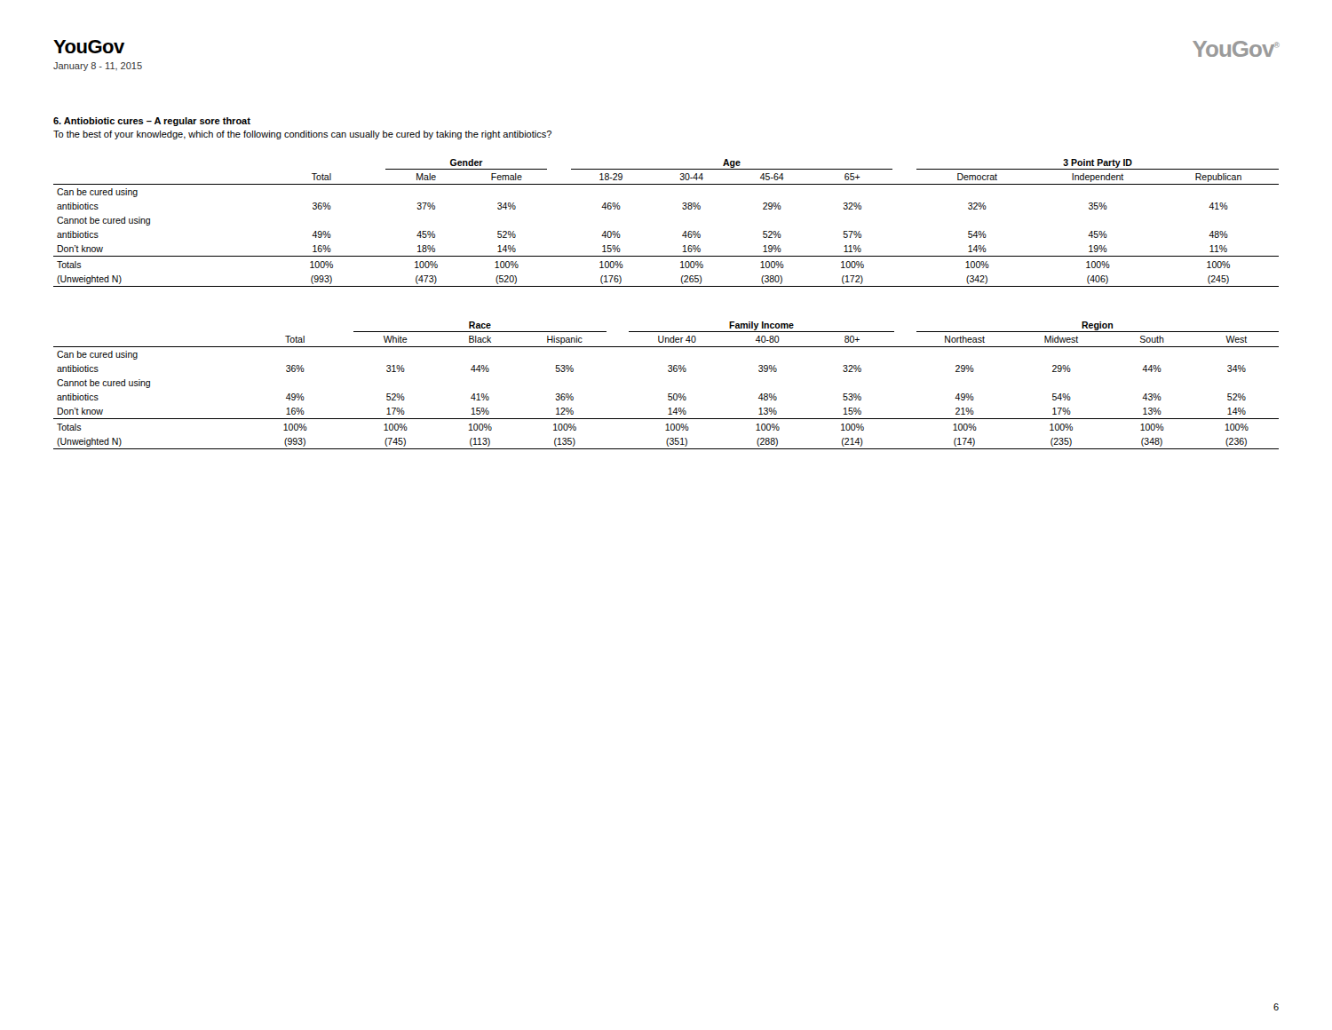YouGov
January 8 - 11, 2015
You Gov®
6. Antiobiotic cures – A regular sore throat
To the best of your knowledge, which of the following conditions can usually be cured by taking the right antibiotics?
| | | | Gender | | Age | | 3 Point Party ID |
| --- | --- | --- | --- | --- | --- | --- | --- |
| | Total | | Male | Female | | 18-29 | 30-44 | 45-64 | 65+ | | Democrat | Independent | Republican |
| Can be cured using | | | | | | | | | | | | | |
| antibiotics | 36% | | 37% | 34% | | 46% | 38% | 29% | 32% | | 32% | 35% | 41% |
| Cannot be cured using | | | | | | | | | | | | | |
| antibiotics | 49% | | 45% | 52% | | 40% | 46% | 52% | 57% | | 54% | 45% | 48% |
| Don’t know | 16% | | 18% | 14% | | 15% | 16% | 19% | 11% | | 14% | 19% | 11% |
| Totals | 100% | | 100% | 100% | | 100% | 100% | 100% | 100% | | 100% | 100% | 100% |
| (Unweighted N) | (993) | | (473) | (520) | | (176) | (265) | (380) | (172) | | (342) | (406) | (245) |
| | | | Race | | Family Income | | Region |
| --- | --- | --- | --- | --- | --- | --- | --- |
| | Total | | White | Black | Hispanic | | Under 40 | 40-80 | 80+ | | Northeast | Midwest | South | West |
| Can be cured using | | | | | | | | | | | | | | |
| antibiotics | 36% | | 31% | 44% | 53% | | 36% | 39% | 32% | | 29% | 29% | 44% | 34% |
| Cannot be cured using | | | | | | | | | | | | | | |
| antibiotics | 49% | | 52% | 41% | 36% | | 50% | 48% | 53% | | 49% | 54% | 43% | 52% |
| Don’t know | 16% | | 17% | 15% | 12% | | 14% | 13% | 15% | | 21% | 17% | 13% | 14% |
| Totals | 100% | | 100% | 100% | 100% | | 100% | 100% | 100% | | 100% | 100% | 100% | 100% |
| (Unweighted N) | (993) | | (745) | (113) | (135) | | (351) | (288) | (214) | | (174) | (235) | (348) | (236) |
6